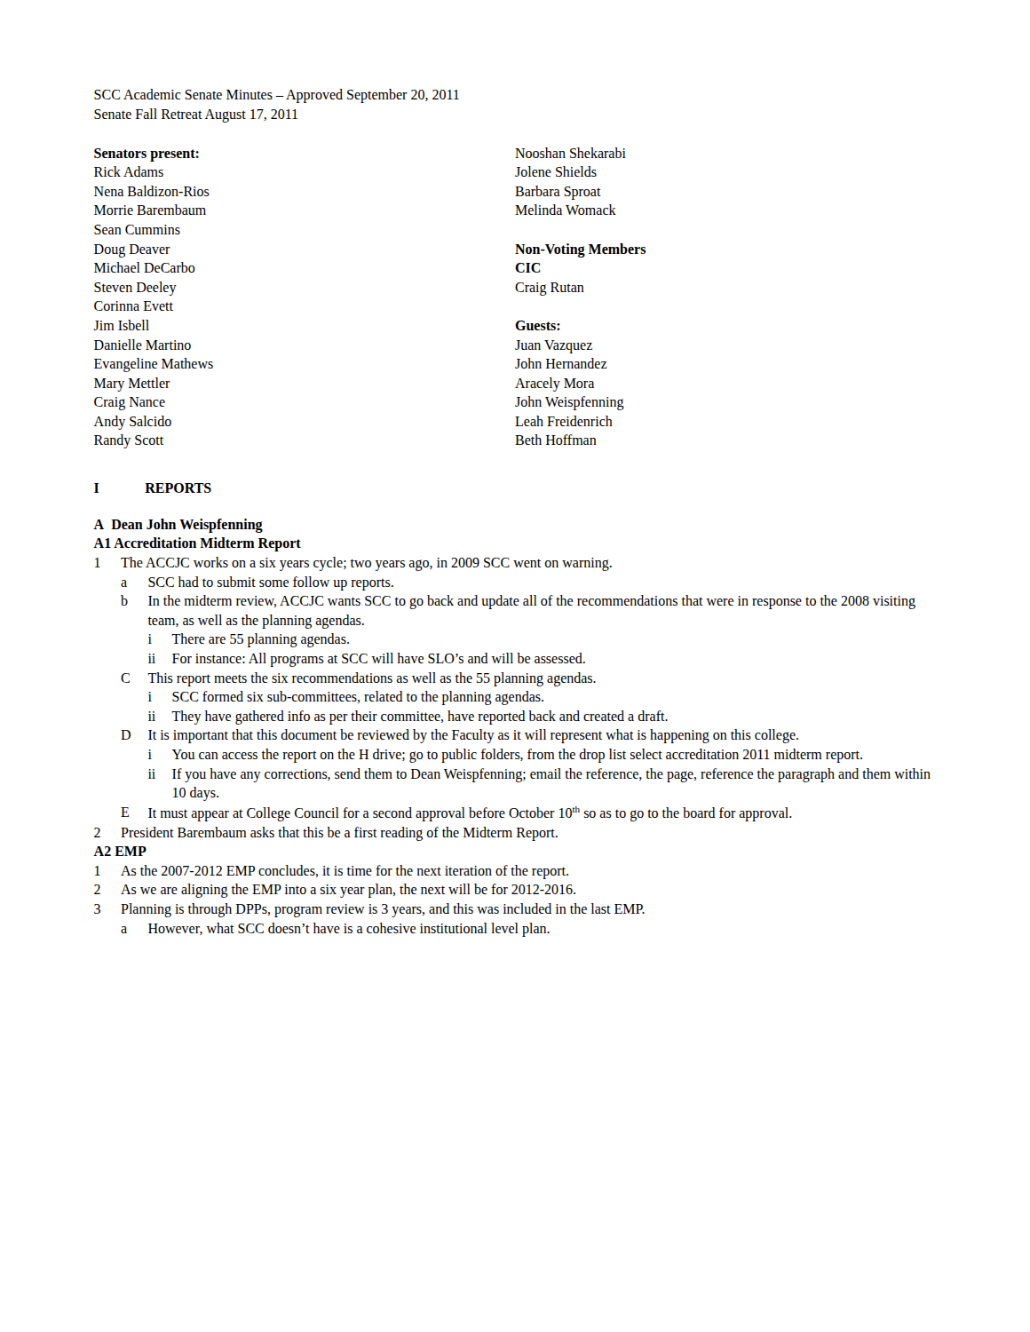SCC Academic Senate Minutes – Approved September 20, 2011
Senate Fall Retreat August 17, 2011
| Senators present: Rick Adams Nena Baldizon-Rios Morrie Barembaum Sean Cummins Doug Deaver Michael DeCarbo Steven Deeley Corinna Evett Jim Isbell Danielle Martino Evangeline Mathews Mary Mettler Craig Nance Andy Salcido Randy Scott | Nooshan Shekarabi Jolene Shields Barbara Sproat Melinda Womack Non-Voting Members CIC Craig Rutan Guests: Juan Vazquez John Hernandez Aracely Mora John Weispfenning Leah Freidenrich Beth Hoffman |
IREPORTS
A Dean John Weispfenning
A1 Accreditation Midterm Report
1 The ACCJC works on a six years cycle; two years ago, in 2009 SCC went on warning.
a SCC had to submit some follow up reports.
b In the midterm review, ACCJC wants SCC to go back and update all of the recommendations that were in response to the 2008 visiting team, as well as the planning agendas.
i There are 55 planning agendas.
ii For instance: All programs at SCC will have SLO’s and will be assessed.
CThis report meets the six recommendations as well as the 55 planning agendas.
i SCC formed six sub-committees, related to the planning agendas.
ii They have gathered info as per their committee, have reported back and created a draft.
DIt is important that this document be reviewed by the Faculty as it will represent what is happening on this college.
i You can access the report on the H drive; go to public folders, from the drop list select accreditation 2011 midterm report.
ii If you have any corrections, send them to Dean Weispfenning; email the reference, the page, reference the paragraph and them within 10 days.
EIt must appear at College Council for a second approval before October 10th so as to go to the board for approval.
2 President Barembaum asks that this be a first reading of the Midterm Report.
A2 EMP
1 As the 2007-2012 EMP concludes, it is time for the next iteration of the report.
2 As we are aligning the EMP into a six year plan, the next will be for 2012-2016.
3 Planning is through DPPs, program review is 3 years, and this was included in the last EMP.
a However, what SCC doesn’t have is a cohesive institutional level plan.